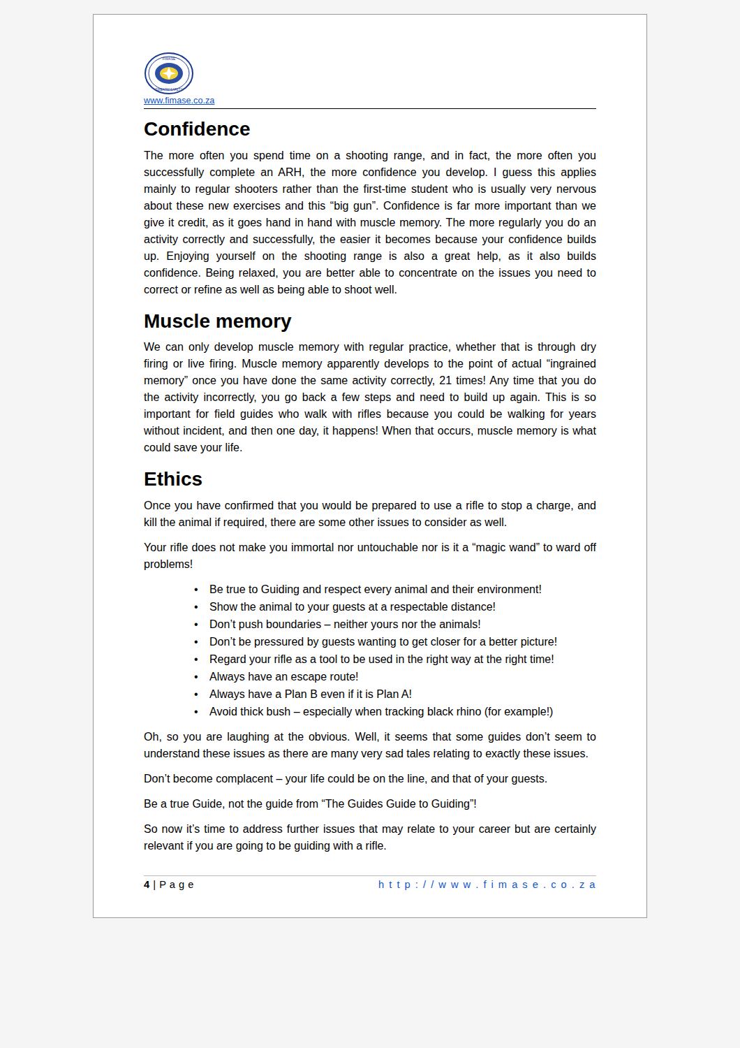FIMASE FIREARM SAFETY www.fimase.co.za
Confidence
The more often you spend time on a shooting range, and in fact, the more often you successfully complete an ARH, the more confidence you develop. I guess this applies mainly to regular shooters rather than the first-time student who is usually very nervous about these new exercises and this “big gun”. Confidence is far more important than we give it credit, as it goes hand in hand with muscle memory. The more regularly you do an activity correctly and successfully, the easier it becomes because your confidence builds up. Enjoying yourself on the shooting range is also a great help, as it also builds confidence. Being relaxed, you are better able to concentrate on the issues you need to correct or refine as well as being able to shoot well.
Muscle memory
We can only develop muscle memory with regular practice, whether that is through dry firing or live firing. Muscle memory apparently develops to the point of actual “ingrained memory” once you have done the same activity correctly, 21 times! Any time that you do the activity incorrectly, you go back a few steps and need to build up again. This is so important for field guides who walk with rifles because you could be walking for years without incident, and then one day, it happens! When that occurs, muscle memory is what could save your life.
Ethics
Once you have confirmed that you would be prepared to use a rifle to stop a charge, and kill the animal if required, there are some other issues to consider as well.
Your rifle does not make you immortal nor untouchable nor is it a “magic wand” to ward off problems!
Be true to Guiding and respect every animal and their environment!
Show the animal to your guests at a respectable distance!
Don’t push boundaries – neither yours nor the animals!
Don’t be pressured by guests wanting to get closer for a better picture!
Regard your rifle as a tool to be used in the right way at the right time!
Always have an escape route!
Always have a Plan B even if it is Plan A!
Avoid thick bush – especially when tracking black rhino (for example!)
Oh, so you are laughing at the obvious. Well, it seems that some guides don’t seem to understand these issues as there are many very sad tales relating to exactly these issues.
Don’t become complacent – your life could be on the line, and that of your guests.
Be a true Guide, not the guide from “The Guides Guide to Guiding”!
So now it’s time to address further issues that may relate to your career but are certainly relevant if you are going to be guiding with a rifle.
4 | P a g e
h t t p : / / w w w . f i m a s e . c o . z a